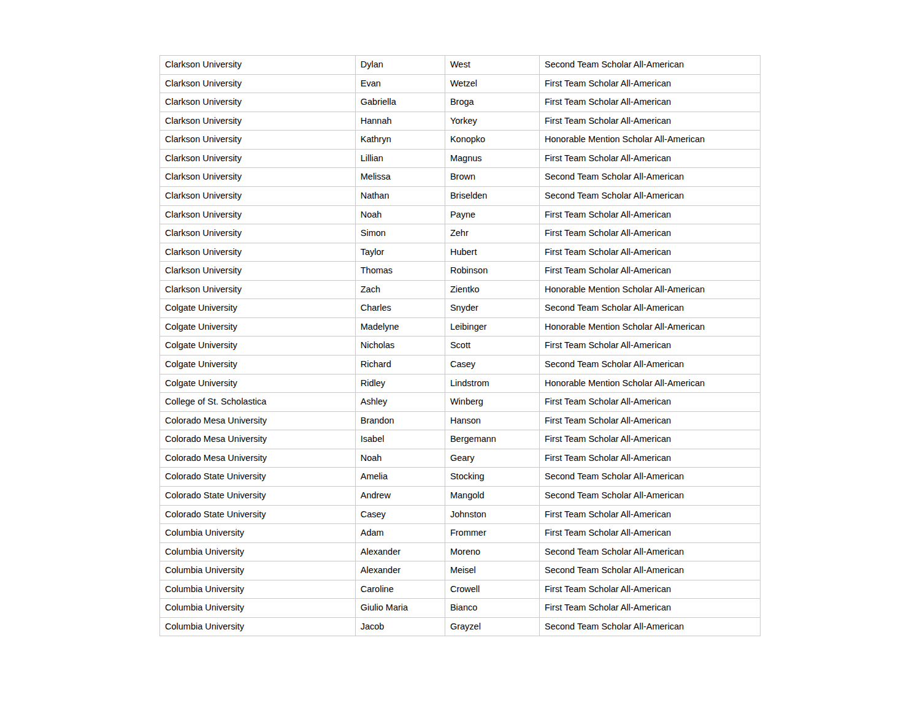| Clarkson University | Dylan | West | Second Team Scholar All-American |
| Clarkson University | Evan | Wetzel | First Team Scholar All-American |
| Clarkson University | Gabriella | Broga | First Team Scholar All-American |
| Clarkson University | Hannah | Yorkey | First Team Scholar All-American |
| Clarkson University | Kathryn | Konopko | Honorable Mention Scholar All-American |
| Clarkson University | Lillian | Magnus | First Team Scholar All-American |
| Clarkson University | Melissa | Brown | Second Team Scholar All-American |
| Clarkson University | Nathan | Briselden | Second Team Scholar All-American |
| Clarkson University | Noah | Payne | First Team Scholar All-American |
| Clarkson University | Simon | Zehr | First Team Scholar All-American |
| Clarkson University | Taylor | Hubert | First Team Scholar All-American |
| Clarkson University | Thomas | Robinson | First Team Scholar All-American |
| Clarkson University | Zach | Zientko | Honorable Mention Scholar All-American |
| Colgate University | Charles | Snyder | Second Team Scholar All-American |
| Colgate University | Madelyne | Leibinger | Honorable Mention Scholar All-American |
| Colgate University | Nicholas | Scott | First Team Scholar All-American |
| Colgate University | Richard | Casey | Second Team Scholar All-American |
| Colgate University | Ridley | Lindstrom | Honorable Mention Scholar All-American |
| College of St. Scholastica | Ashley | Winberg | First Team Scholar All-American |
| Colorado Mesa University | Brandon | Hanson | First Team Scholar All-American |
| Colorado Mesa University | Isabel | Bergemann | First Team Scholar All-American |
| Colorado Mesa University | Noah | Geary | First Team Scholar All-American |
| Colorado State University | Amelia | Stocking | Second Team Scholar All-American |
| Colorado State University | Andrew | Mangold | Second Team Scholar All-American |
| Colorado State University | Casey | Johnston | First Team Scholar All-American |
| Columbia University | Adam | Frommer | First Team Scholar All-American |
| Columbia University | Alexander | Moreno | Second Team Scholar All-American |
| Columbia University | Alexander | Meisel | Second Team Scholar All-American |
| Columbia University | Caroline | Crowell | First Team Scholar All-American |
| Columbia University | Giulio Maria | Bianco | First Team Scholar All-American |
| Columbia University | Jacob | Grayzel | Second Team Scholar All-American |